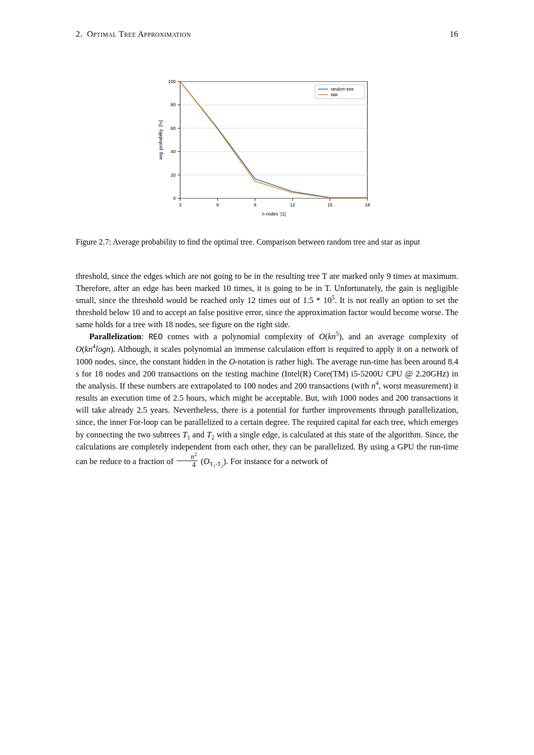2. Optimal Tree Approximation
16
0 20 40 60 80 100 3 6 9 12 15 18 n nodes [1] avg. probability [%] random tree star
Figure 2.7: Average probability to find the optimal tree. Comparison between random tree and star as input
threshold, since the edges which are not going to be in the resulting tree T are marked only 9 times at maximum. Therefore, after an edge has been marked 10 times, it is going to be in T. Unfortunately, the gain is negligible small, since the threshold would be reached only 12 times out of 1.5 * 105. It is not really an option to set the threshold below 10 and to accept an false positive error, since the approximation factor would become worse. The same holds for a tree with 18 nodes, see figure on the right side.
Parallelization: REO comes with a polynomial complexity of O(kn5), and an average complexity of O(kn4logn). Although, it scales polynomial an immense calculation effort is required to apply it on a network of 1000 nodes, since, the constant hidden in the O-notation is rather high. The average run-time has been around 8.4 s for 18 nodes and 200 transactions on the testing machine (Intel(R) Core(TM) i5-5200U CPU @ 2.20GHz) in the analysis. If these numbers are extrapolated to 100 nodes and 200 transactions (with n4, worst measurement) it results an execution time of 2.5 hours, which might be acceptable. But, with 1000 nodes and 200 transactions it will take already 2.5 years. Nevertheless, there is a potential for further improvements through parallelization, since, the inner For-loop can be parallelized to a certain degree. The required capital for each tree, which emerges by connecting the two subtrees T1 and T2 with a single edge, is calculated at this state of the algorithm. Since, the calculations are completely independent from each other, they can be parallelized. By using a GPU the run-time can be reduce to a fraction of n24 (OT1-T2). For instance for a network of